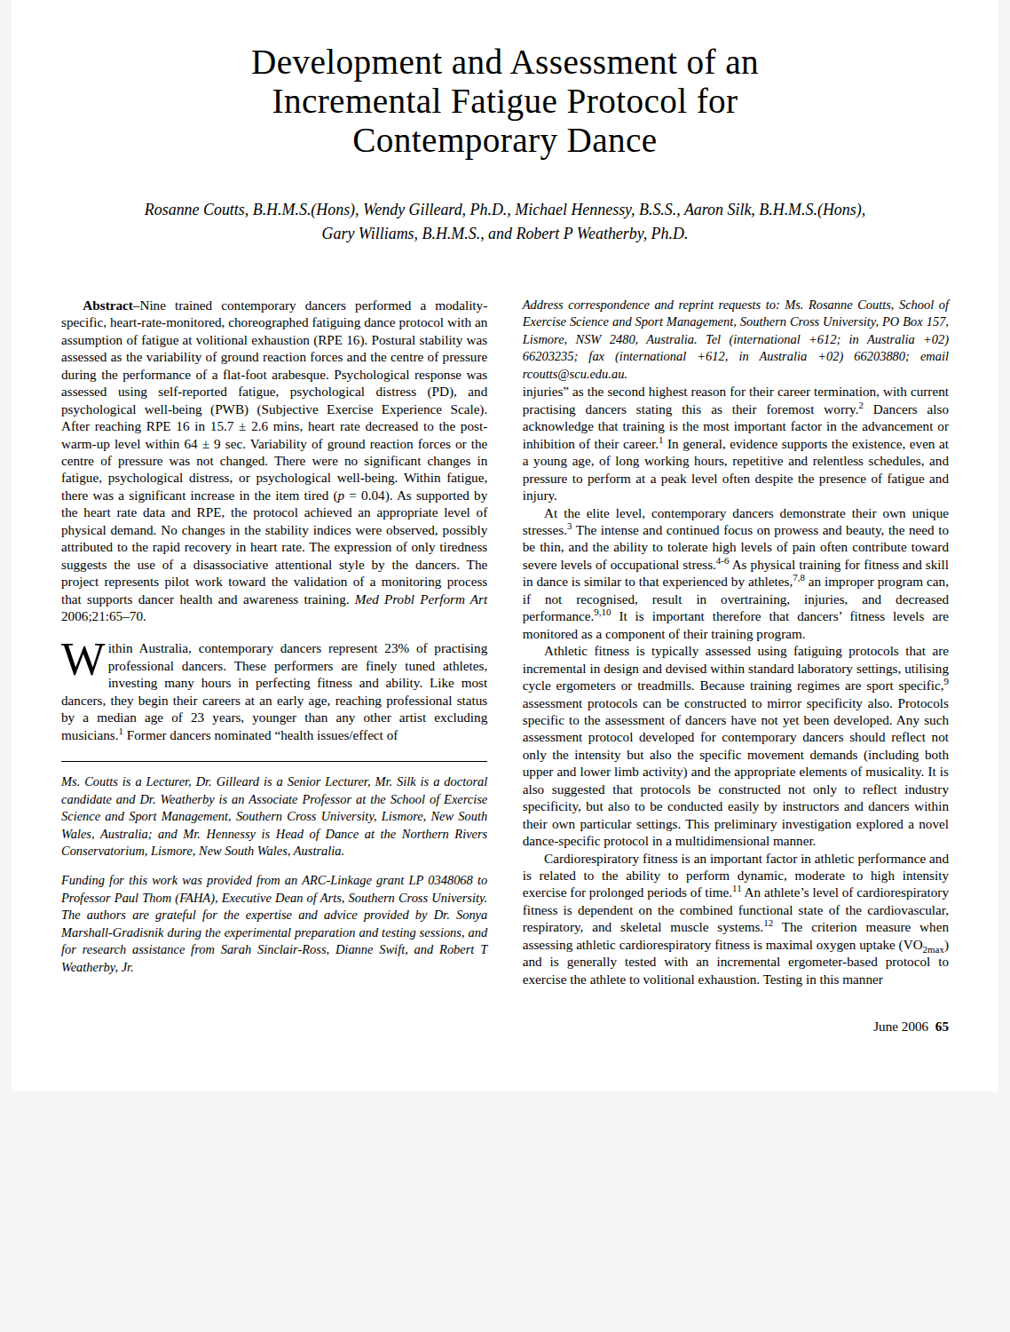Development and Assessment of an
Incremental Fatigue Protocol for
Contemporary Dance
Rosanne Coutts, B.H.M.S.(Hons), Wendy Gilleard, Ph.D., Michael Hennessy, B.S.S., Aaron Silk, B.H.M.S.(Hons),
Gary Williams, B.H.M.S., and Robert P Weatherby, Ph.D.
Abstract–Nine trained contemporary dancers performed a modality-specific, heart-rate-monitored, choreographed fatiguing dance protocol with an assumption of fatigue at volitional exhaustion (RPE 16). Postural stability was assessed as the variability of ground reaction forces and the centre of pressure during the performance of a flat-foot arabesque. Psychological response was assessed using self-reported fatigue, psychological distress (PD), and psychological well-being (PWB) (Subjective Exercise Experience Scale). After reaching RPE 16 in 15.7 ± 2.6 mins, heart rate decreased to the post-warm-up level within 64 ± 9 sec. Variability of ground reaction forces or the centre of pressure was not changed. There were no significant changes in fatigue, psychological distress, or psychological well-being. Within fatigue, there was a significant increase in the item tired (p = 0.04). As supported by the heart rate data and RPE, the protocol achieved an appropriate level of physical demand. No changes in the stability indices were observed, possibly attributed to the rapid recovery in heart rate. The expression of only tiredness suggests the use of a disassociative attentional style by the dancers. The project represents pilot work toward the validation of a monitoring process that supports dancer health and awareness training. Med Probl Perform Art 2006;21:65–70.
Within Australia, contemporary dancers represent 23% of practising professional dancers. These performers are finely tuned athletes, investing many hours in perfecting fitness and ability. Like most dancers, they begin their careers at an early age, reaching professional status by a median age of 23 years, younger than any other artist excluding musicians.1 Former dancers nominated “health issues/effect of
Ms. Coutts is a Lecturer, Dr. Gilleard is a Senior Lecturer, Mr. Silk is a doctoral candidate and Dr. Weatherby is an Associate Professor at the School of Exercise Science and Sport Management, Southern Cross University, Lismore, New South Wales, Australia; and Mr. Hennessy is Head of Dance at the Northern Rivers Conservatorium, Lismore, New South Wales, Australia.
Funding for this work was provided from an ARC-Linkage grant LP 0348068 to Professor Paul Thom (FAHA), Executive Dean of Arts, Southern Cross University. The authors are grateful for the expertise and advice provided by Dr. Sonya Marshall-Gradisnik during the experimental preparation and testing sessions, and for research assistance from Sarah Sinclair-Ross, Dianne Swift, and Robert T Weatherby, Jr.
Address correspondence and reprint requests to: Ms. Rosanne Coutts, School of Exercise Science and Sport Management, Southern Cross University, PO Box 157, Lismore, NSW 2480, Australia. Tel (international +612; in Australia +02) 66203235; fax (international +612, in Australia +02) 66203880; email rcoutts@scu.edu.au.
injuries” as the second highest reason for their career termination, with current practising dancers stating this as their foremost worry.2 Dancers also acknowledge that training is the most important factor in the advancement or inhibition of their career.1 In general, evidence supports the existence, even at a young age, of long working hours, repetitive and relentless schedules, and pressure to perform at a peak level often despite the presence of fatigue and injury.
At the elite level, contemporary dancers demonstrate their own unique stresses.3 The intense and continued focus on prowess and beauty, the need to be thin, and the ability to tolerate high levels of pain often contribute toward severe levels of occupational stress.4-6 As physical training for fitness and skill in dance is similar to that experienced by athletes,7,8 an improper program can, if not recognised, result in overtraining, injuries, and decreased performance.9,10 It is important therefore that dancers’ fitness levels are monitored as a component of their training program.
Athletic fitness is typically assessed using fatiguing protocols that are incremental in design and devised within standard laboratory settings, utilising cycle ergometers or treadmills. Because training regimes are sport specific,9 assessment protocols can be constructed to mirror specificity also. Protocols specific to the assessment of dancers have not yet been developed. Any such assessment protocol developed for contemporary dancers should reflect not only the intensity but also the specific movement demands (including both upper and lower limb activity) and the appropriate elements of musicality. It is also suggested that protocols be constructed not only to reflect industry specificity, but also to be conducted easily by instructors and dancers within their own particular settings. This preliminary investigation explored a novel dance-specific protocol in a multidimensional manner.
Cardiorespiratory fitness is an important factor in athletic performance and is related to the ability to perform dynamic, moderate to high intensity exercise for prolonged periods of time.11 An athlete’s level of cardiorespiratory fitness is dependent on the combined functional state of the cardiovascular, respiratory, and skeletal muscle systems.12 The criterion measure when assessing athletic cardiorespiratory fitness is maximal oxygen uptake (VO2max) and is generally tested with an incremental ergometer-based protocol to exercise the athlete to volitional exhaustion. Testing in this manner
June 200665